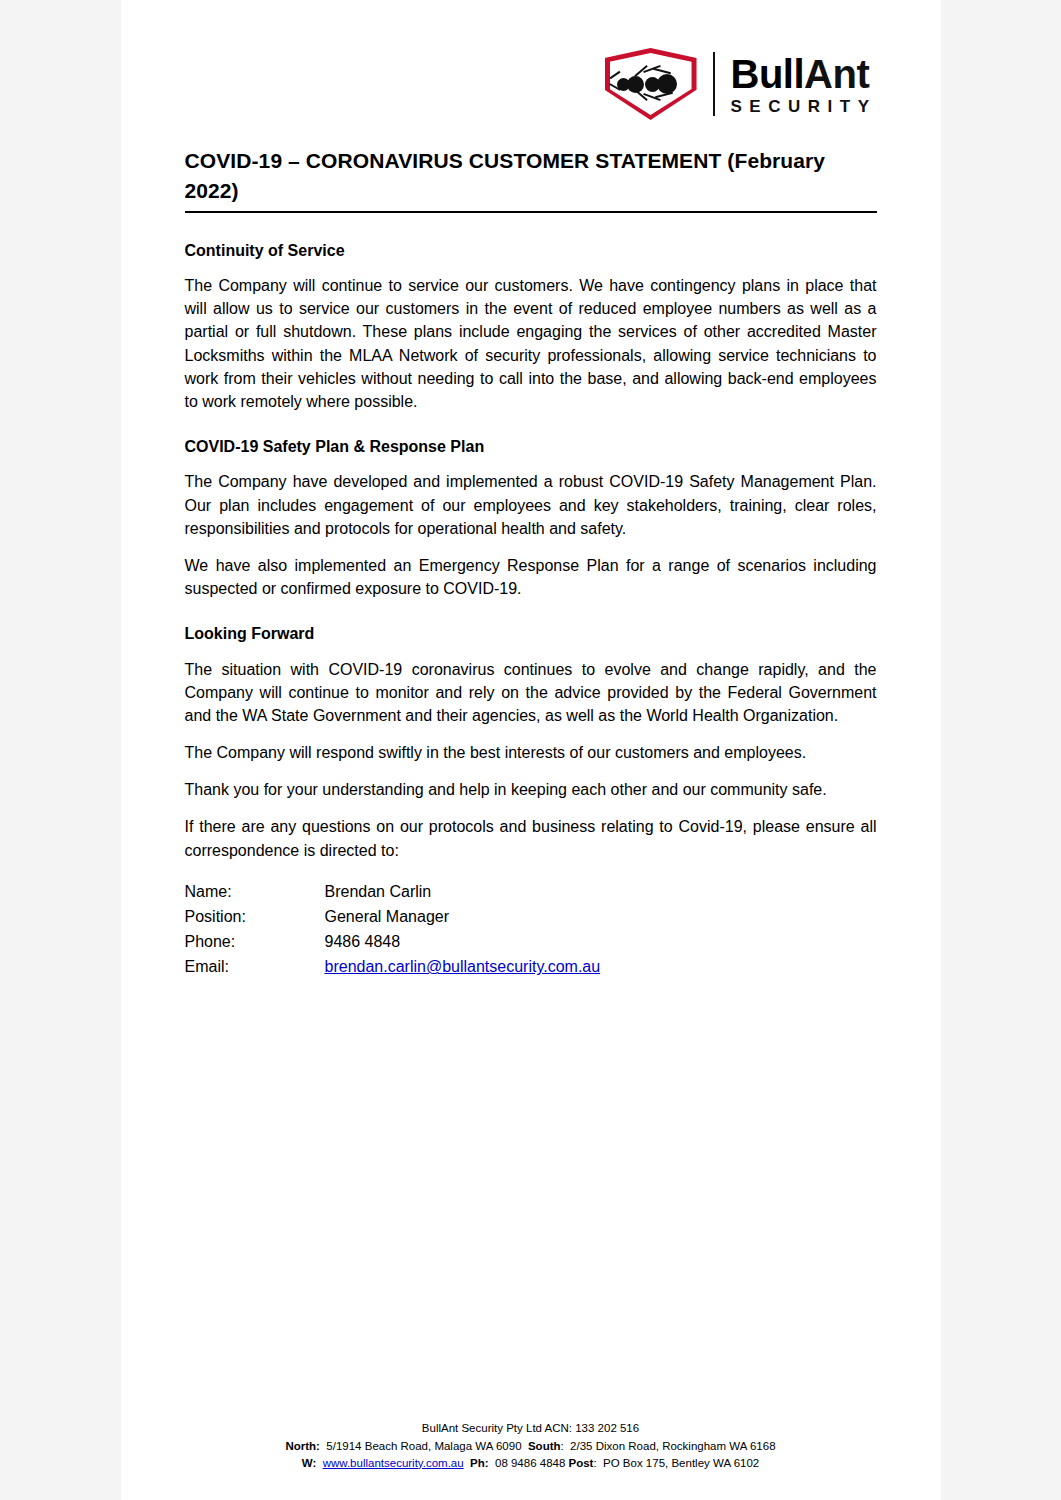BullAnt
SECURITY
COVID-19 – CORONAVIRUS CUSTOMER STATEMENT (February 2022)
Continuity of Service
The Company will continue to service our customers. We have contingency plans in place that will allow us to service our customers in the event of reduced employee numbers as well as a partial or full shutdown. These plans include engaging the services of other accredited Master Locksmiths within the MLAA Network of security professionals, allowing service technicians to work from their vehicles without needing to call into the base, and allowing back-end employees to work remotely where possible.
COVID-19 Safety Plan & Response Plan
The Company have developed and implemented a robust COVID-19 Safety Management Plan. Our plan includes engagement of our employees and key stakeholders, training, clear roles, responsibilities and protocols for operational health and safety.
We have also implemented an Emergency Response Plan for a range of scenarios including suspected or confirmed exposure to COVID-19.
Looking Forward
The situation with COVID-19 coronavirus continues to evolve and change rapidly, and the Company will continue to monitor and rely on the advice provided by the Federal Government and the WA State Government and their agencies, as well as the World Health Organization.
The Company will respond swiftly in the best interests of our customers and employees.
Thank you for your understanding and help in keeping each other and our community safe.
If there are any questions on our protocols and business relating to Covid-19, please ensure all correspondence is directed to:
| Name: | Brendan Carlin |
| Position: | General Manager |
| Phone: | 9486 4848 |
| Email: | brendan.carlin@bullantsecurity.com.au |
BullAnt Security Pty Ltd ACN: 133 202 516
North: 5/1914 Beach Road, Malaga WA 6090 South: 2/35 Dixon Road, Rockingham WA 6168
W: www.bullantsecurity.com.au Ph: 08 9486 4848 Post: PO Box 175, Bentley WA 6102